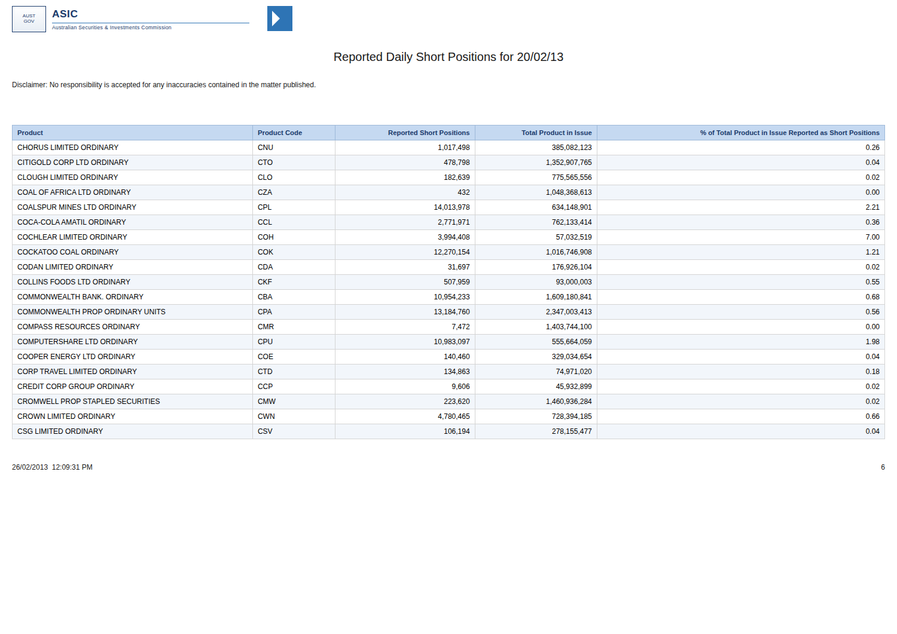AUST
GOV
ASIC
Australian Securities & Investments Commission
Reported Daily Short Positions for 20/02/13
Disclaimer: No responsibility is accepted for any inaccuracies contained in the matter published.
| Product | Product Code | Reported Short Positions | Total Product in Issue | % of Total Product in Issue Reported as Short Positions |
| --- | --- | --- | --- | --- |
| CHORUS LIMITED ORDINARY | CNU | 1,017,498 | 385,082,123 | 0.26 |
| CITIGOLD CORP LTD ORDINARY | CTO | 478,798 | 1,352,907,765 | 0.04 |
| CLOUGH LIMITED ORDINARY | CLO | 182,639 | 775,565,556 | 0.02 |
| COAL OF AFRICA LTD ORDINARY | CZA | 432 | 1,048,368,613 | 0.00 |
| COALSPUR MINES LTD ORDINARY | CPL | 14,013,978 | 634,148,901 | 2.21 |
| COCA-COLA AMATIL ORDINARY | CCL | 2,771,971 | 762,133,414 | 0.36 |
| COCHLEAR LIMITED ORDINARY | COH | 3,994,408 | 57,032,519 | 7.00 |
| COCKATOO COAL ORDINARY | COK | 12,270,154 | 1,016,746,908 | 1.21 |
| CODAN LIMITED ORDINARY | CDA | 31,697 | 176,926,104 | 0.02 |
| COLLINS FOODS LTD ORDINARY | CKF | 507,959 | 93,000,003 | 0.55 |
| COMMONWEALTH BANK. ORDINARY | CBA | 10,954,233 | 1,609,180,841 | 0.68 |
| COMMONWEALTH PROP ORDINARY UNITS | CPA | 13,184,760 | 2,347,003,413 | 0.56 |
| COMPASS RESOURCES ORDINARY | CMR | 7,472 | 1,403,744,100 | 0.00 |
| COMPUTERSHARE LTD ORDINARY | CPU | 10,983,097 | 555,664,059 | 1.98 |
| COOPER ENERGY LTD ORDINARY | COE | 140,460 | 329,034,654 | 0.04 |
| CORP TRAVEL LIMITED ORDINARY | CTD | 134,863 | 74,971,020 | 0.18 |
| CREDIT CORP GROUP ORDINARY | CCP | 9,606 | 45,932,899 | 0.02 |
| CROMWELL PROP STAPLED SECURITIES | CMW | 223,620 | 1,460,936,284 | 0.02 |
| CROWN LIMITED ORDINARY | CWN | 4,780,465 | 728,394,185 | 0.66 |
| CSG LIMITED ORDINARY | CSV | 106,194 | 278,155,477 | 0.04 |
26/02/2013 12:09:31 PM
6